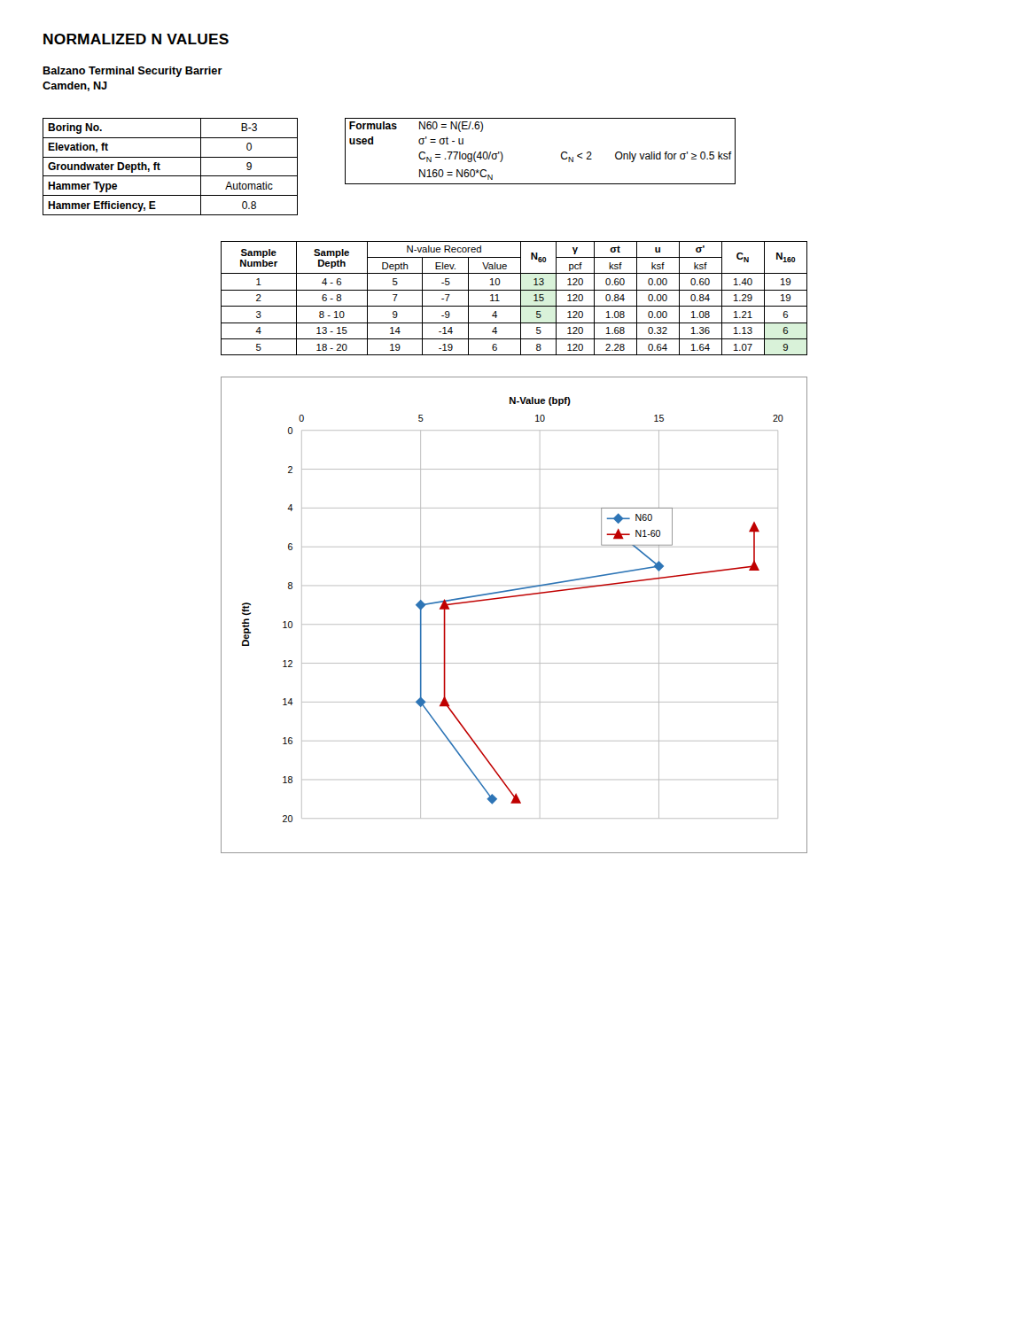NORMALIZED N VALUES
Balzano Terminal Security Barrier
Camden, NJ
| Boring No. | B-3 |
| Elevation, ft | 0 |
| Groundwater Depth, ft | 9 |
| Hammer Type | Automatic |
| Hammer Efficiency, E | 0.8 |
| Formulas | N60 = N(E/.6) | | |
| used | σ' = σt - u | | |
| | C N = .77log(40/σ') | C N < 2 | Only valid for σ' ≥ 0.5 ksf |
| | N160 = N60*C N | | |
| Sample Number | Sample Depth | N-value Recored | N 60 | γ | σt | u | σ' | C N | N 160 |
| --- | --- | --- | --- | --- | --- | --- | --- | --- | --- |
| Depth | Elev. | Value | pcf | ksf | ksf | ksf |
| 1 | 4 - 6 | 5 | -5 | 10 | 13 | 120 | 0.60 | 0.00 | 0.60 | 1.40 | 19 |
| 2 | 6 - 8 | 7 | -7 | 11 | 15 | 120 | 0.84 | 0.00 | 0.84 | 1.29 | 19 |
| 3 | 8 - 10 | 9 | -9 | 4 | 5 | 120 | 1.08 | 0.00 | 1.08 | 1.21 | 6 |
| 4 | 13 - 15 | 14 | -14 | 4 | 5 | 120 | 1.68 | 0.32 | 1.36 | 1.13 | 6 |
| 5 | 18 - 20 | 19 | -19 | 6 | 8 | 120 | 2.28 | 0.64 | 1.64 | 1.07 | 9 |
N-Value (bpf) 0 5 10 15 20 0 2 4 6 8 10 12 14 16 18 20 Depth (ft) N60 N1-60